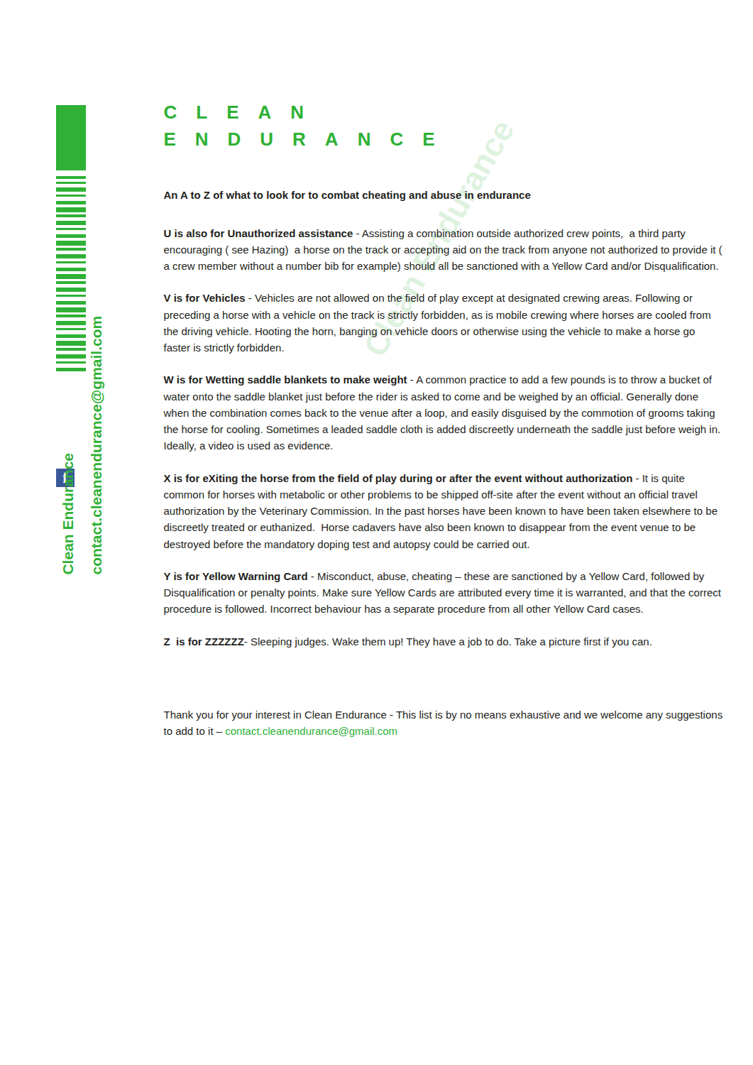f
Clean Endurance
contact.cleanendurance@gmail.com
Clean Endurance
C L E A N
E N D U R A N C E
An A to Z of what to look for to combat cheating and abuse in endurance
U is also for Unauthorized assistance - Assisting a combination outside authorized crew points, a third party encouraging ( see Hazing) a horse on the track or accepting aid on the track from anyone not authorized to provide it ( a crew member without a number bib for example) should all be sanctioned with a Yellow Card and/or Disqualification.
V is for Vehicles - Vehicles are not allowed on the field of play except at designated crewing areas. Following or preceding a horse with a vehicle on the track is strictly forbidden, as is mobile crewing where horses are cooled from the driving vehicle. Hooting the horn, banging on vehicle doors or otherwise using the vehicle to make a horse go faster is strictly forbidden.
W is for Wetting saddle blankets to make weight - A common practice to add a few pounds is to throw a bucket of water onto the saddle blanket just before the rider is asked to come and be weighed by an official. Generally done when the combination comes back to the venue after a loop, and easily disguised by the commotion of grooms taking the horse for cooling. Sometimes a leaded saddle cloth is added discreetly underneath the saddle just before weigh in. Ideally, a video is used as evidence.
X is for eXiting the horse from the field of play during or after the event without authorization - It is quite common for horses with metabolic or other problems to be shipped off-site after the event without an official travel authorization by the Veterinary Commission. In the past horses have been known to have been taken elsewhere to be discreetly treated or euthanized. Horse cadavers have also been known to disappear from the event venue to be destroyed before the mandatory doping test and autopsy could be carried out.
Y is for Yellow Warning Card - Misconduct, abuse, cheating – these are sanctioned by a Yellow Card, followed by Disqualification or penalty points. Make sure Yellow Cards are attributed every time it is warranted, and that the correct procedure is followed. Incorrect behaviour has a separate procedure from all other Yellow Card cases.
Z is for ZZZZZZ- Sleeping judges. Wake them up! They have a job to do. Take a picture first if you can.
Thank you for your interest in Clean Endurance - This list is by no means exhaustive and we welcome any suggestions to add to it – contact.cleanendurance@gmail.com